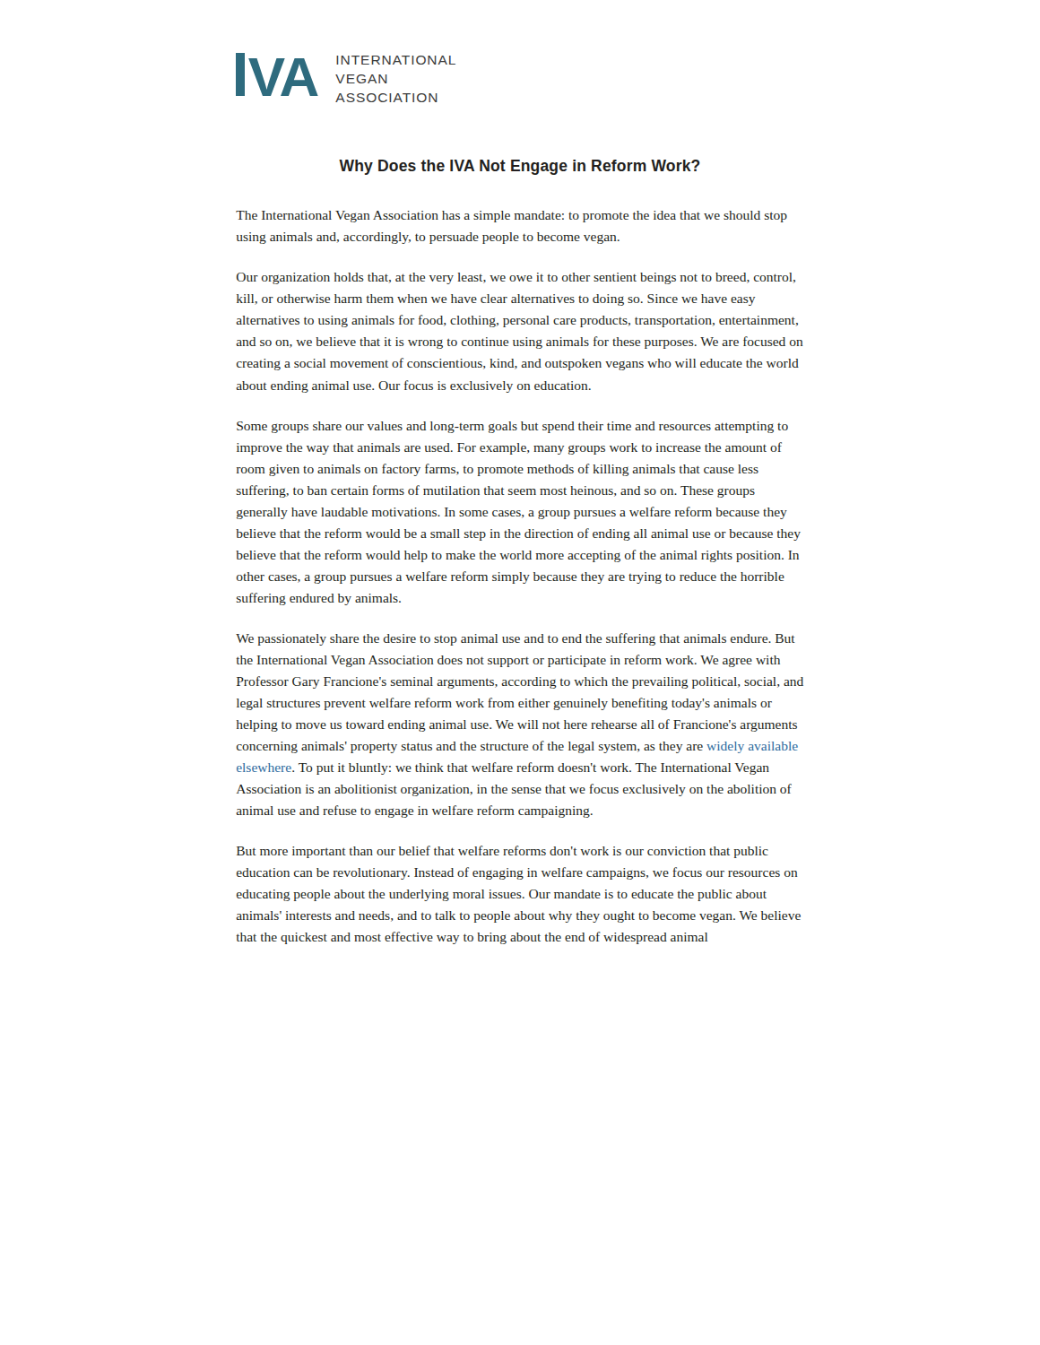VA
International
Vegan
Association
Why Does the IVA Not Engage in Reform Work?
The International Vegan Association has a simple mandate: to promote the idea that we should stop using animals and, accordingly, to persuade people to become vegan.
Our organization holds that, at the very least, we owe it to other sentient beings not to breed, control, kill, or otherwise harm them when we have clear alternatives to doing so. Since we have easy alternatives to using animals for food, clothing, personal care products, transportation, entertainment, and so on, we believe that it is wrong to continue using animals for these purposes. We are focused on creating a social movement of conscientious, kind, and outspoken vegans who will educate the world about ending animal use. Our focus is exclusively on education.
Some groups share our values and long-term goals but spend their time and resources attempting to improve the way that animals are used. For example, many groups work to increase the amount of room given to animals on factory farms, to promote methods of killing animals that cause less suffering, to ban certain forms of mutilation that seem most heinous, and so on. These groups generally have laudable motivations. In some cases, a group pursues a welfare reform because they believe that the reform would be a small step in the direction of ending all animal use or because they believe that the reform would help to make the world more accepting of the animal rights position. In other cases, a group pursues a welfare reform simply because they are trying to reduce the horrible suffering endured by animals.
We passionately share the desire to stop animal use and to end the suffering that animals endure. But the International Vegan Association does not support or participate in reform work. We agree with Professor Gary Francione's seminal arguments, according to which the prevailing political, social, and legal structures prevent welfare reform work from either genuinely benefiting today's animals or helping to move us toward ending animal use. We will not here rehearse all of Francione's arguments concerning animals' property status and the structure of the legal system, as they are widely available elsewhere. To put it bluntly: we think that welfare reform doesn't work. The International Vegan Association is an abolitionist organization, in the sense that we focus exclusively on the abolition of animal use and refuse to engage in welfare reform campaigning.
But more important than our belief that welfare reforms don't work is our conviction that public education can be revolutionary. Instead of engaging in welfare campaigns, we focus our resources on educating people about the underlying moral issues. Our mandate is to educate the public about animals' interests and needs, and to talk to people about why they ought to become vegan. We believe that the quickest and most effective way to bring about the end of widespread animal